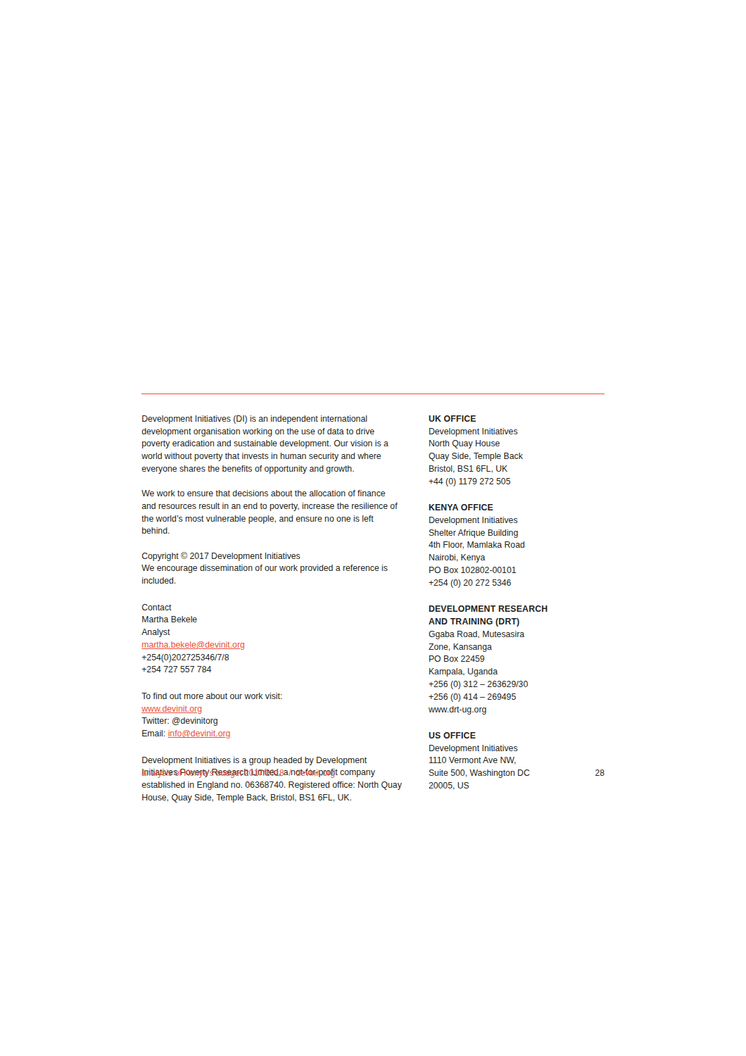Development Initiatives (DI) is an independent international development organisation working on the use of data to drive poverty eradication and sustainable development. Our vision is a world without poverty that invests in human security and where everyone shares the benefits of opportunity and growth.
We work to ensure that decisions about the allocation of finance and resources result in an end to poverty, increase the resilience of the world’s most vulnerable people, and ensure no one is left behind.
Copyright © 2017 Development Initiatives
We encourage dissemination of our work provided a reference is included.
Contact
Martha Bekele
Analyst
martha.bekele@devinit.org
+254(0)202725346/7/8
+254 727 557 784
To find out more about our work visit:
www.devinit.org
Twitter: @devinitorg
Email: info@devinit.org
Development Initiatives is a group headed by Development Initiatives Poverty Research Limited, a not-for-profit company established in England no. 06368740. Registered office: North Quay House, Quay Side, Temple Back, Bristol, BS1 6FL, UK.
UK OFFICE
Development Initiatives
North Quay House
Quay Side, Temple Back
Bristol, BS1 6FL, UK
+44 (0) 1179 272 505
KENYA OFFICE
Development Initiatives
Shelter Afrique Building
4th Floor, Mamlaka Road
Nairobi, Kenya
PO Box 102802-00101
+254 (0) 20 272 5346
DEVELOPMENT RESEARCH
AND TRAINING (DRT)
Ggaba Road, Mutesasira
Zone, Kansanga
PO Box 22459
Kampala, Uganda
+256 (0) 312 – 263629/30
+256 (0) 414 – 269495
www.drt-ug.org
US OFFICE
Development Initiatives
1110 Vermont Ave NW,
Suite 500, Washington DC
20005, US
analysis of Kenya’s budget 2017/2018 / devinit.org
28